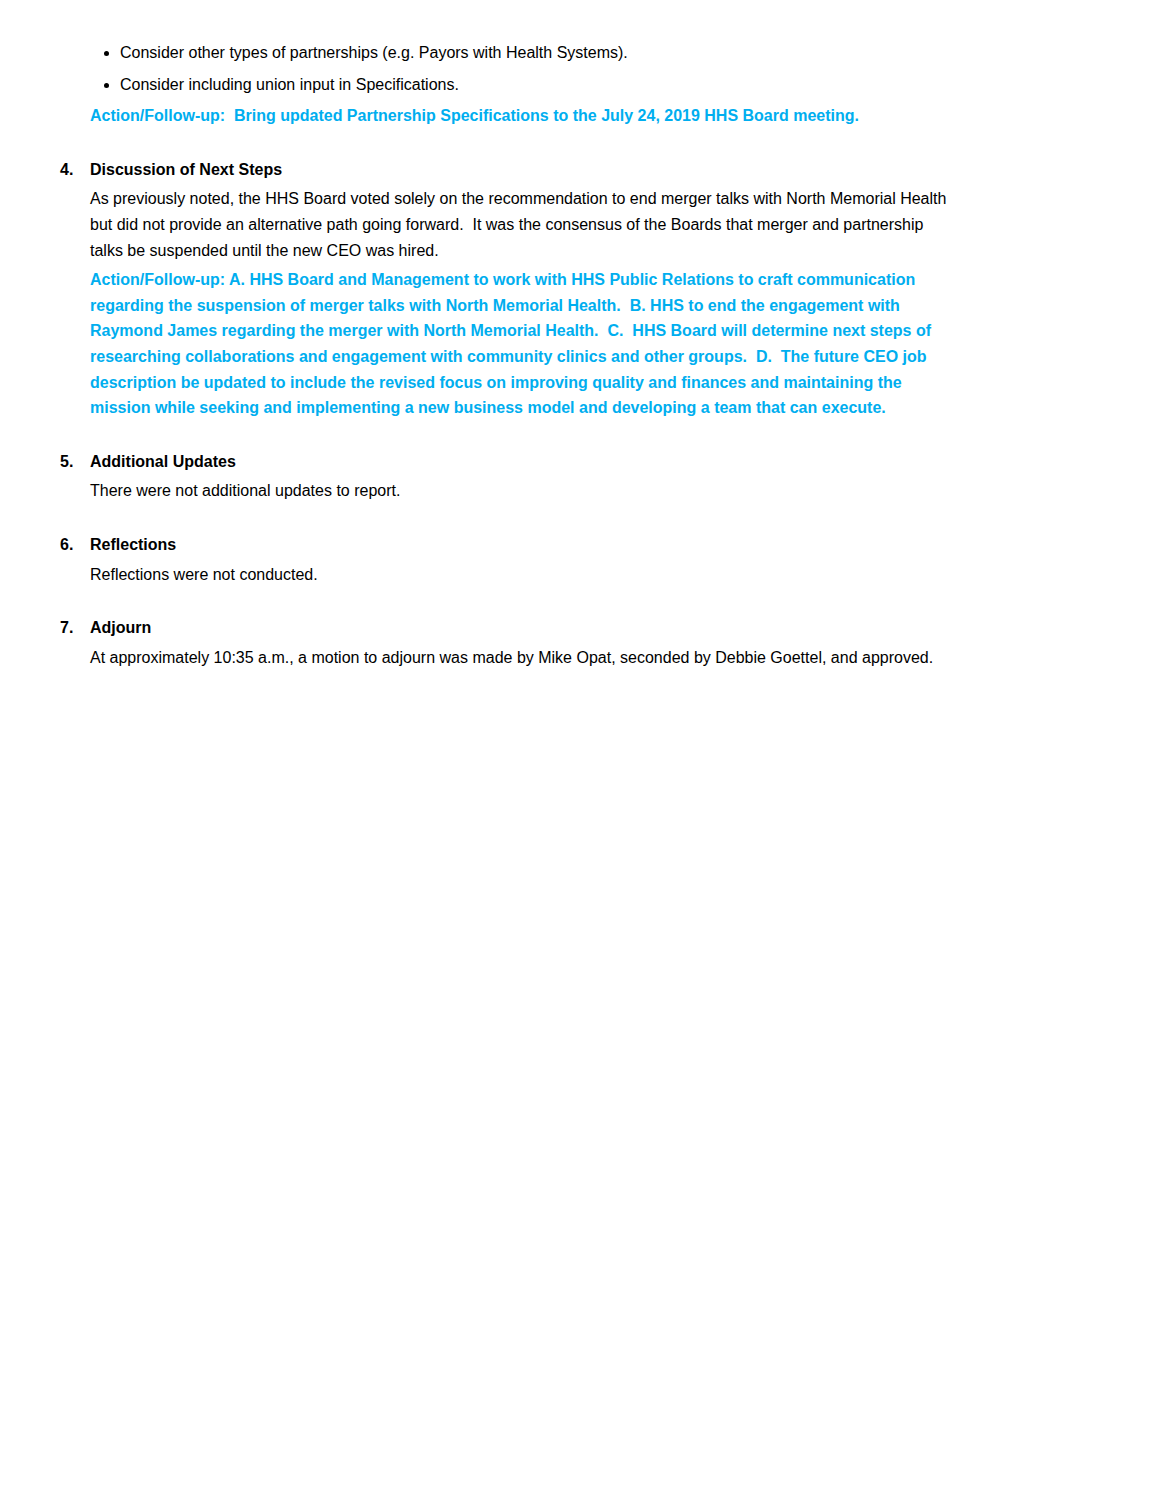Consider other types of partnerships (e.g. Payors with Health Systems).
Consider including union input in Specifications.
Action/Follow-up: Bring updated Partnership Specifications to the July 24, 2019 HHS Board meeting.
Discussion of Next Steps
As previously noted, the HHS Board voted solely on the recommendation to end merger talks with North Memorial Health but did not provide an alternative path going forward. It was the consensus of the Boards that merger and partnership talks be suspended until the new CEO was hired.
Action/Follow-up: A. HHS Board and Management to work with HHS Public Relations to craft communication regarding the suspension of merger talks with North Memorial Health. B. HHS to end the engagement with Raymond James regarding the merger with North Memorial Health. C. HHS Board will determine next steps of researching collaborations and engagement with community clinics and other groups. D. The future CEO job description be updated to include the revised focus on improving quality and finances and maintaining the mission while seeking and implementing a new business model and developing a team that can execute.
Additional Updates
There were not additional updates to report.
Reflections
Reflections were not conducted.
Adjourn
At approximately 10:35 a.m., a motion to adjourn was made by Mike Opat, seconded by Debbie Goettel, and approved.